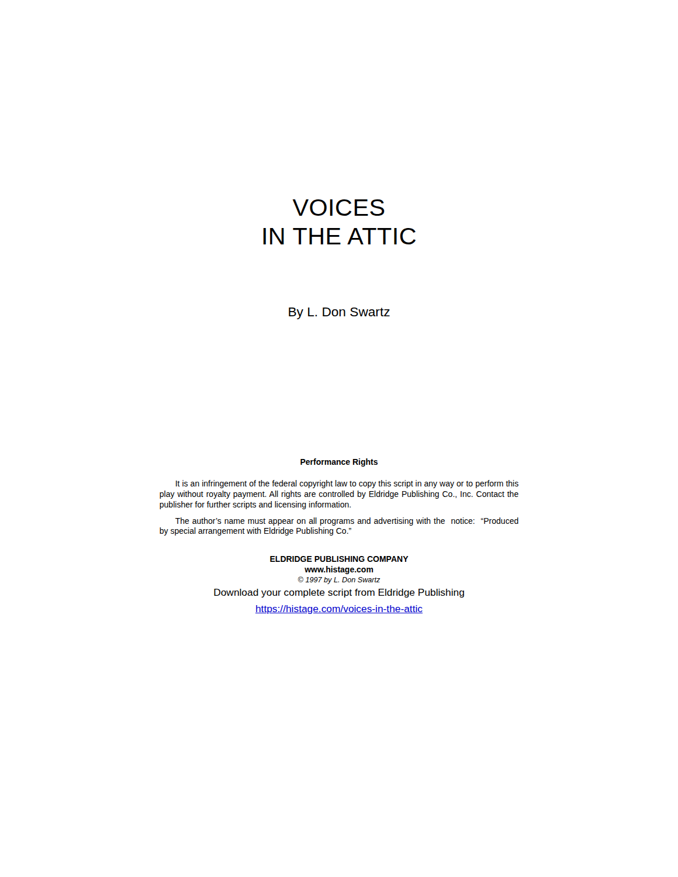VOICES
IN THE ATTIC
By L. Don Swartz
Performance Rights
It is an infringement of the federal copyright law to copy this script in any way or to perform this play without royalty payment. All rights are controlled by Eldridge Publishing Co., Inc. Contact the publisher for further scripts and licensing information.
The author’s name must appear on all programs and advertising with the notice: “Produced by special arrangement with Eldridge Publishing Co.”
ELDRIDGE PUBLISHING COMPANY
www.histage.com
© 1997 by L. Don Swartz
Download your complete script from Eldridge Publishing
https://histage.com/voices-in-the-attic